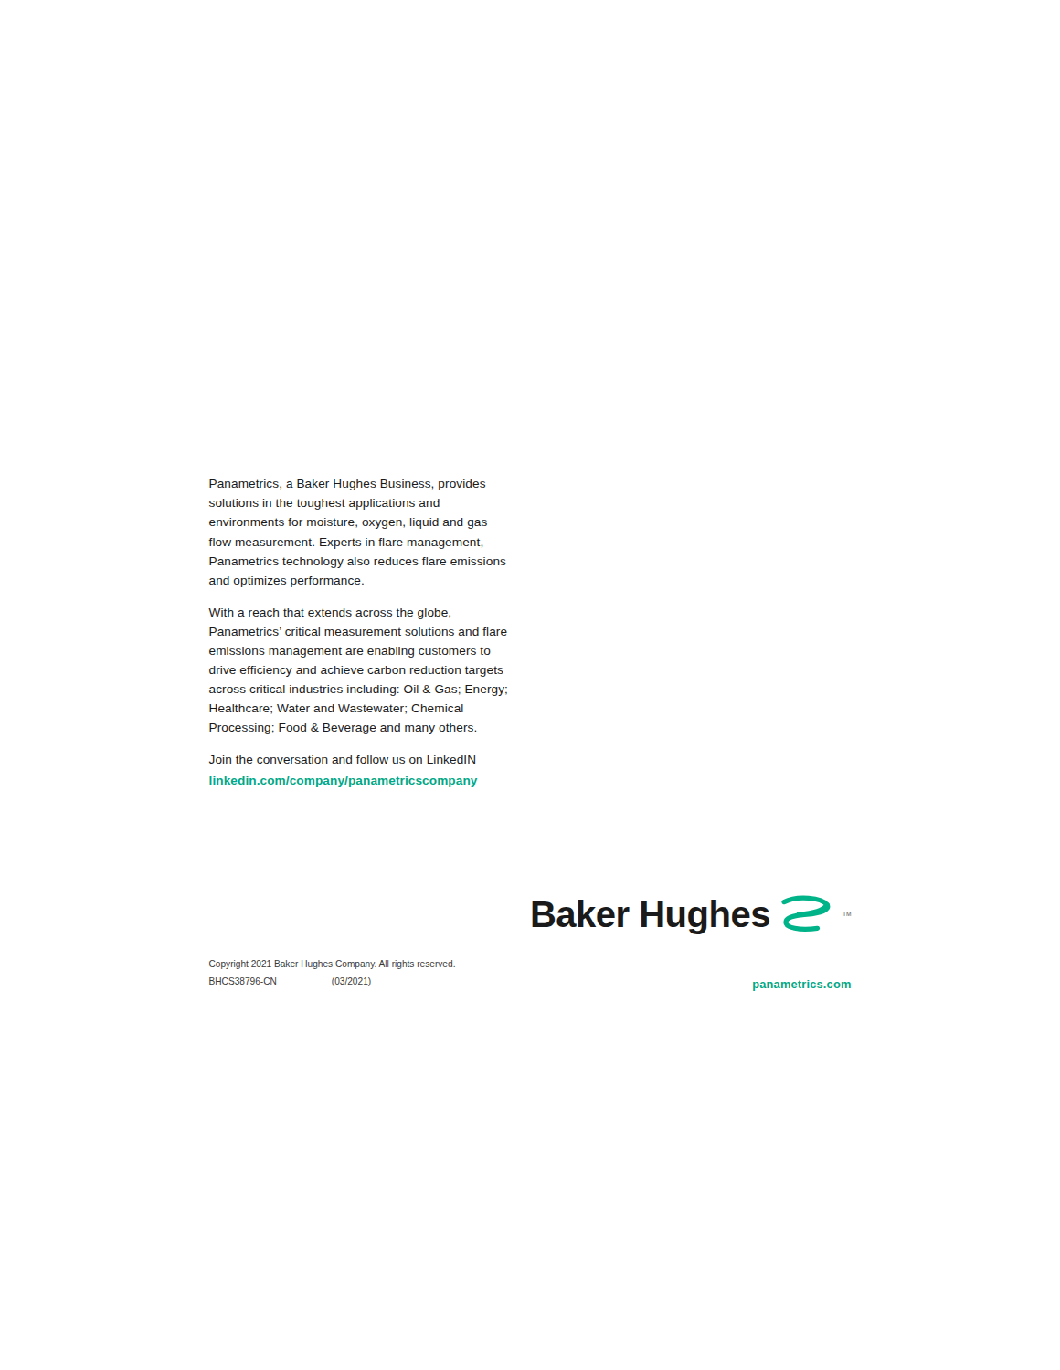Panametrics, a Baker Hughes Business, provides solutions in the toughest applications and environments for moisture, oxygen, liquid and gas flow measurement. Experts in flare management, Panametrics technology also reduces flare emissions and optimizes performance.
With a reach that extends across the globe, Panametrics’ critical measurement solutions and flare emissions management are enabling customers to drive efficiency and achieve carbon reduction targets across critical industries including: Oil & Gas; Energy; Healthcare; Water and Wastewater; Chemical Processing; Food & Beverage and many others.
Join the conversation and follow us on LinkedIN
linkedin.com/company/panametricscompany
Baker Hughes
TM
Copyright 2021 Baker Hughes Company. All rights reserved.
BHCS38796-CN (03/2021)
panametrics.com